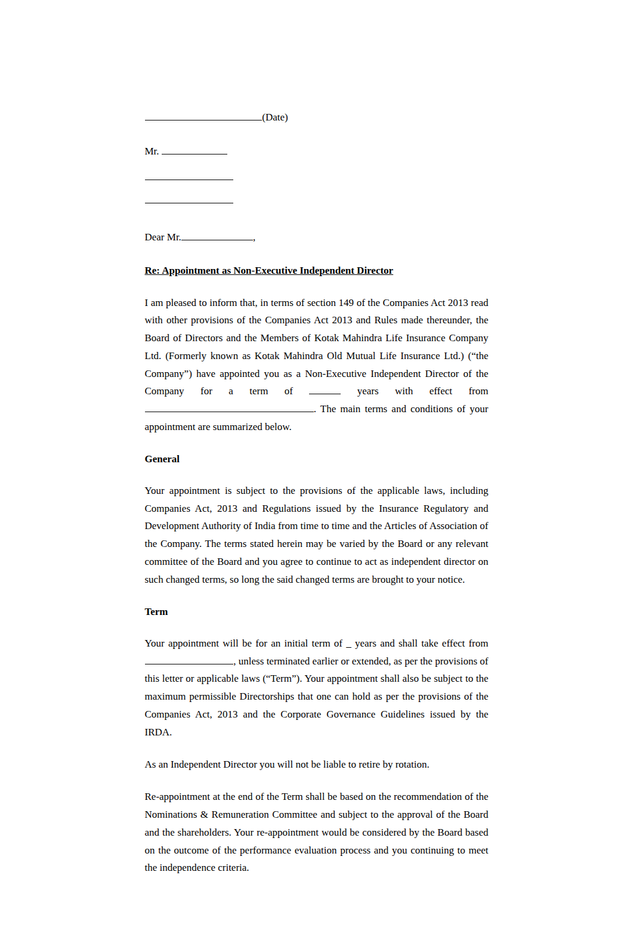(Date)
Mr.
Dear Mr. ,
Re: Appointment as Non-Executive Independent Director
I am pleased to inform that, in terms of section 149 of the Companies Act 2013 read with other provisions of the Companies Act 2013 and Rules made thereunder, the Board of Directors and the Members of Kotak Mahindra Life Insurance Company Ltd. (Formerly known as Kotak Mahindra Old Mutual Life Insurance Ltd.) (“the Company”) have appointed you as a Non-Executive Independent Director of the Company for a term of years with effect from . The main terms and conditions of your appointment are summarized below.
General
Your appointment is subject to the provisions of the applicable laws, including Companies Act, 2013 and Regulations issued by the Insurance Regulatory and Development Authority of India from time to time and the Articles of Association of the Company. The terms stated herein may be varied by the Board or any relevant committee of the Board and you agree to continue to act as independent director on such changed terms, so long the said changed terms are brought to your notice.
Term
Your appointment will be for an initial term of _ years and shall take effect from , unless terminated earlier or extended, as per the provisions of this letter or applicable laws (“Term”). Your appointment shall also be subject to the maximum permissible Directorships that one can hold as per the provisions of the Companies Act, 2013 and the Corporate Governance Guidelines issued by the IRDA.
As an Independent Director you will not be liable to retire by rotation.
Re-appointment at the end of the Term shall be based on the recommendation of the Nominations & Remuneration Committee and subject to the approval of the Board and the shareholders. Your re-appointment would be considered by the Board based on the outcome of the performance evaluation process and you continuing to meet the independence criteria.